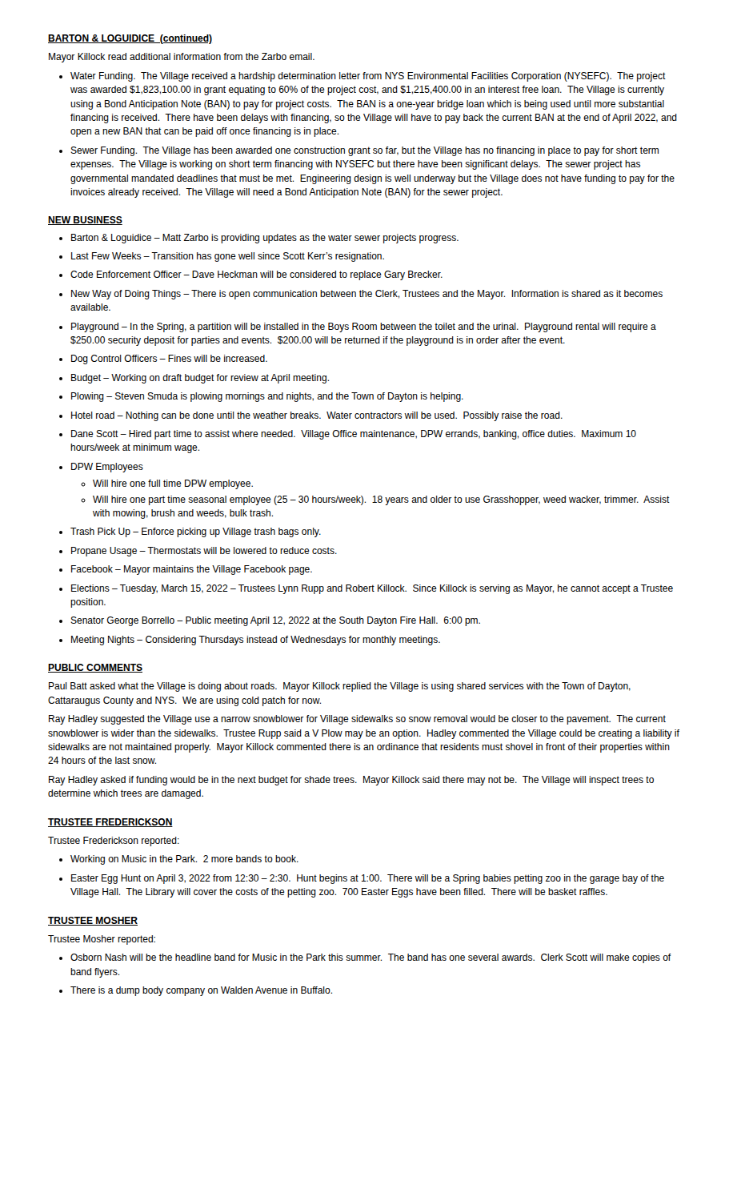BARTON & LOGUIDICE (continued)
Mayor Killock read additional information from the Zarbo email.
Water Funding. The Village received a hardship determination letter from NYS Environmental Facilities Corporation (NYSEFC). The project was awarded $1,823,100.00 in grant equating to 60% of the project cost, and $1,215,400.00 in an interest free loan. The Village is currently using a Bond Anticipation Note (BAN) to pay for project costs. The BAN is a one-year bridge loan which is being used until more substantial financing is received. There have been delays with financing, so the Village will have to pay back the current BAN at the end of April 2022, and open a new BAN that can be paid off once financing is in place.
Sewer Funding. The Village has been awarded one construction grant so far, but the Village has no financing in place to pay for short term expenses. The Village is working on short term financing with NYSEFC but there have been significant delays. The sewer project has governmental mandated deadlines that must be met. Engineering design is well underway but the Village does not have funding to pay for the invoices already received. The Village will need a Bond Anticipation Note (BAN) for the sewer project.
NEW BUSINESS
Barton & Loguidice – Matt Zarbo is providing updates as the water sewer projects progress.
Last Few Weeks – Transition has gone well since Scott Kerr’s resignation.
Code Enforcement Officer – Dave Heckman will be considered to replace Gary Brecker.
New Way of Doing Things – There is open communication between the Clerk, Trustees and the Mayor. Information is shared as it becomes available.
Playground – In the Spring, a partition will be installed in the Boys Room between the toilet and the urinal. Playground rental will require a $250.00 security deposit for parties and events. $200.00 will be returned if the playground is in order after the event.
Dog Control Officers – Fines will be increased.
Budget – Working on draft budget for review at April meeting.
Plowing – Steven Smuda is plowing mornings and nights, and the Town of Dayton is helping.
Hotel road – Nothing can be done until the weather breaks. Water contractors will be used. Possibly raise the road.
Dane Scott – Hired part time to assist where needed. Village Office maintenance, DPW errands, banking, office duties. Maximum 10 hours/week at minimum wage.
DPW Employees
Will hire one full time DPW employee.
Will hire one part time seasonal employee (25 – 30 hours/week). 18 years and older to use Grasshopper, weed wacker, trimmer. Assist with mowing, brush and weeds, bulk trash.
Trash Pick Up – Enforce picking up Village trash bags only.
Propane Usage – Thermostats will be lowered to reduce costs.
Facebook – Mayor maintains the Village Facebook page.
Elections – Tuesday, March 15, 2022 – Trustees Lynn Rupp and Robert Killock. Since Killock is serving as Mayor, he cannot accept a Trustee position.
Senator George Borrello – Public meeting April 12, 2022 at the South Dayton Fire Hall. 6:00 pm.
Meeting Nights – Considering Thursdays instead of Wednesdays for monthly meetings.
PUBLIC COMMENTS
Paul Batt asked what the Village is doing about roads. Mayor Killock replied the Village is using shared services with the Town of Dayton, Cattaraugus County and NYS. We are using cold patch for now.
Ray Hadley suggested the Village use a narrow snowblower for Village sidewalks so snow removal would be closer to the pavement. The current snowblower is wider than the sidewalks. Trustee Rupp said a V Plow may be an option. Hadley commented the Village could be creating a liability if sidewalks are not maintained properly. Mayor Killock commented there is an ordinance that residents must shovel in front of their properties within 24 hours of the last snow.
Ray Hadley asked if funding would be in the next budget for shade trees. Mayor Killock said there may not be. The Village will inspect trees to determine which trees are damaged.
TRUSTEE FREDERICKSON
Trustee Frederickson reported:
Working on Music in the Park. 2 more bands to book.
Easter Egg Hunt on April 3, 2022 from 12:30 – 2:30. Hunt begins at 1:00. There will be a Spring babies petting zoo in the garage bay of the Village Hall. The Library will cover the costs of the petting zoo. 700 Easter Eggs have been filled. There will be basket raffles.
TRUSTEE MOSHER
Trustee Mosher reported:
Osborn Nash will be the headline band for Music in the Park this summer. The band has one several awards. Clerk Scott will make copies of band flyers.
There is a dump body company on Walden Avenue in Buffalo.